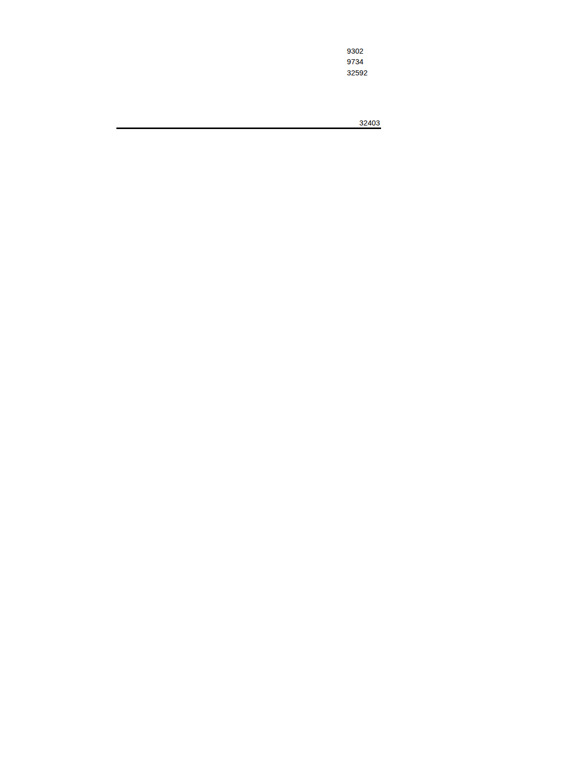9302
9734
32592
32403